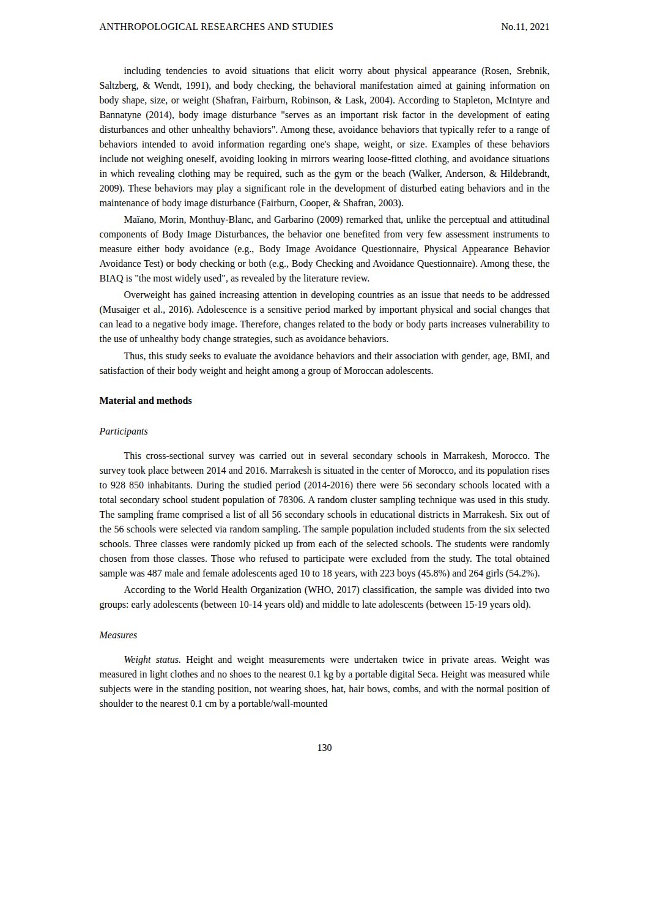ANTHROPOLOGICAL RESEARCHES AND STUDIES No.11, 2021
including tendencies to avoid situations that elicit worry about physical appearance (Rosen, Srebnik, Saltzberg, & Wendt, 1991), and body checking, the behavioral manifestation aimed at gaining information on body shape, size, or weight (Shafran, Fairburn, Robinson, & Lask, 2004). According to Stapleton, McIntyre and Bannatyne (2014), body image disturbance "serves as an important risk factor in the development of eating disturbances and other unhealthy behaviors". Among these, avoidance behaviors that typically refer to a range of behaviors intended to avoid information regarding one's shape, weight, or size. Examples of these behaviors include not weighing oneself, avoiding looking in mirrors wearing loose-fitted clothing, and avoidance situations in which revealing clothing may be required, such as the gym or the beach (Walker, Anderson, & Hildebrandt, 2009). These behaviors may play a significant role in the development of disturbed eating behaviors and in the maintenance of body image disturbance (Fairburn, Cooper, & Shafran, 2003).
Maïano, Morin, Monthuy-Blanc, and Garbarino (2009) remarked that, unlike the perceptual and attitudinal components of Body Image Disturbances, the behavior one benefited from very few assessment instruments to measure either body avoidance (e.g., Body Image Avoidance Questionnaire, Physical Appearance Behavior Avoidance Test) or body checking or both (e.g., Body Checking and Avoidance Questionnaire). Among these, the BIAQ is "the most widely used", as revealed by the literature review.
Overweight has gained increasing attention in developing countries as an issue that needs to be addressed (Musaiger et al., 2016). Adolescence is a sensitive period marked by important physical and social changes that can lead to a negative body image. Therefore, changes related to the body or body parts increases vulnerability to the use of unhealthy body change strategies, such as avoidance behaviors.
Thus, this study seeks to evaluate the avoidance behaviors and their association with gender, age, BMI, and satisfaction of their body weight and height among a group of Moroccan adolescents.
Material and methods
Participants
This cross-sectional survey was carried out in several secondary schools in Marrakesh, Morocco. The survey took place between 2014 and 2016. Marrakesh is situated in the center of Morocco, and its population rises to 928 850 inhabitants. During the studied period (2014-2016) there were 56 secondary schools located with a total secondary school student population of 78306. A random cluster sampling technique was used in this study. The sampling frame comprised a list of all 56 secondary schools in educational districts in Marrakesh. Six out of the 56 schools were selected via random sampling. The sample population included students from the six selected schools. Three classes were randomly picked up from each of the selected schools. The students were randomly chosen from those classes. Those who refused to participate were excluded from the study. The total obtained sample was 487 male and female adolescents aged 10 to 18 years, with 223 boys (45.8%) and 264 girls (54.2%).
According to the World Health Organization (WHO, 2017) classification, the sample was divided into two groups: early adolescents (between 10-14 years old) and middle to late adolescents (between 15-19 years old).
Measures
Weight status. Height and weight measurements were undertaken twice in private areas. Weight was measured in light clothes and no shoes to the nearest 0.1 kg by a portable digital Seca. Height was measured while subjects were in the standing position, not wearing shoes, hat, hair bows, combs, and with the normal position of shoulder to the nearest 0.1 cm by a portable/wall-mounted
130